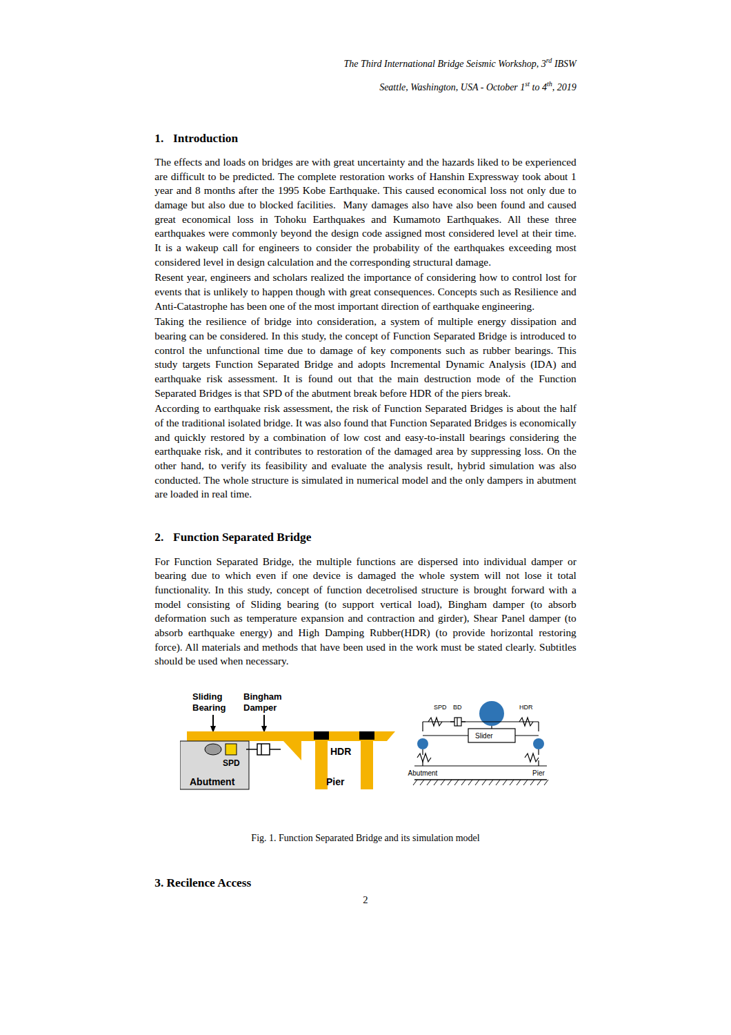The Third International Bridge Seismic Workshop, 3rd IBSW
Seattle, Washington, USA - October 1st to 4th, 2019
1. Introduction
The effects and loads on bridges are with great uncertainty and the hazards liked to be experienced are difficult to be predicted. The complete restoration works of Hanshin Expressway took about 1 year and 8 months after the 1995 Kobe Earthquake. This caused economical loss not only due to damage but also due to blocked facilities. Many damages also have also been found and caused great economical loss in Tohoku Earthquakes and Kumamoto Earthquakes. All these three earthquakes were commonly beyond the design code assigned most considered level at their time. It is a wakeup call for engineers to consider the probability of the earthquakes exceeding most considered level in design calculation and the corresponding structural damage.
Resent year, engineers and scholars realized the importance of considering how to control lost for events that is unlikely to happen though with great consequences. Concepts such as Resilience and Anti-Catastrophe has been one of the most important direction of earthquake engineering.
Taking the resilience of bridge into consideration, a system of multiple energy dissipation and bearing can be considered. In this study, the concept of Function Separated Bridge is introduced to control the unfunctional time due to damage of key components such as rubber bearings. This study targets Function Separated Bridge and adopts Incremental Dynamic Analysis (IDA) and earthquake risk assessment. It is found out that the main destruction mode of the Function Separated Bridges is that SPD of the abutment break before HDR of the piers break.
According to earthquake risk assessment, the risk of Function Separated Bridges is about the half of the traditional isolated bridge. It was also found that Function Separated Bridges is economically and quickly restored by a combination of low cost and easy-to-install bearings considering the earthquake risk, and it contributes to restoration of the damaged area by suppressing loss. On the other hand, to verify its feasibility and evaluate the analysis result, hybrid simulation was also conducted. The whole structure is simulated in numerical model and the only dampers in abutment are loaded in real time.
2. Function Separated Bridge
For Function Separated Bridge, the multiple functions are dispersed into individual damper or bearing due to which even if one device is damaged the whole system will not lose it total functionality. In this study, concept of function decetrolised structure is brought forward with a model consisting of Sliding bearing (to support vertical load), Bingham damper (to absorb deformation such as temperature expansion and contraction and girder), Shear Panel damper (to absorb earthquake energy) and High Damping Rubber(HDR) (to provide horizontal restoring force). All materials and methods that have been used in the work must be stated clearly. Subtitles should be used when necessary.
Sliding Bearing Bingham Damper Abutment SPD HDR Pier SPD BD HDR Slider Abutment Pier
Fig. 1. Function Separated Bridge and its simulation model
3. Recilence Access
2